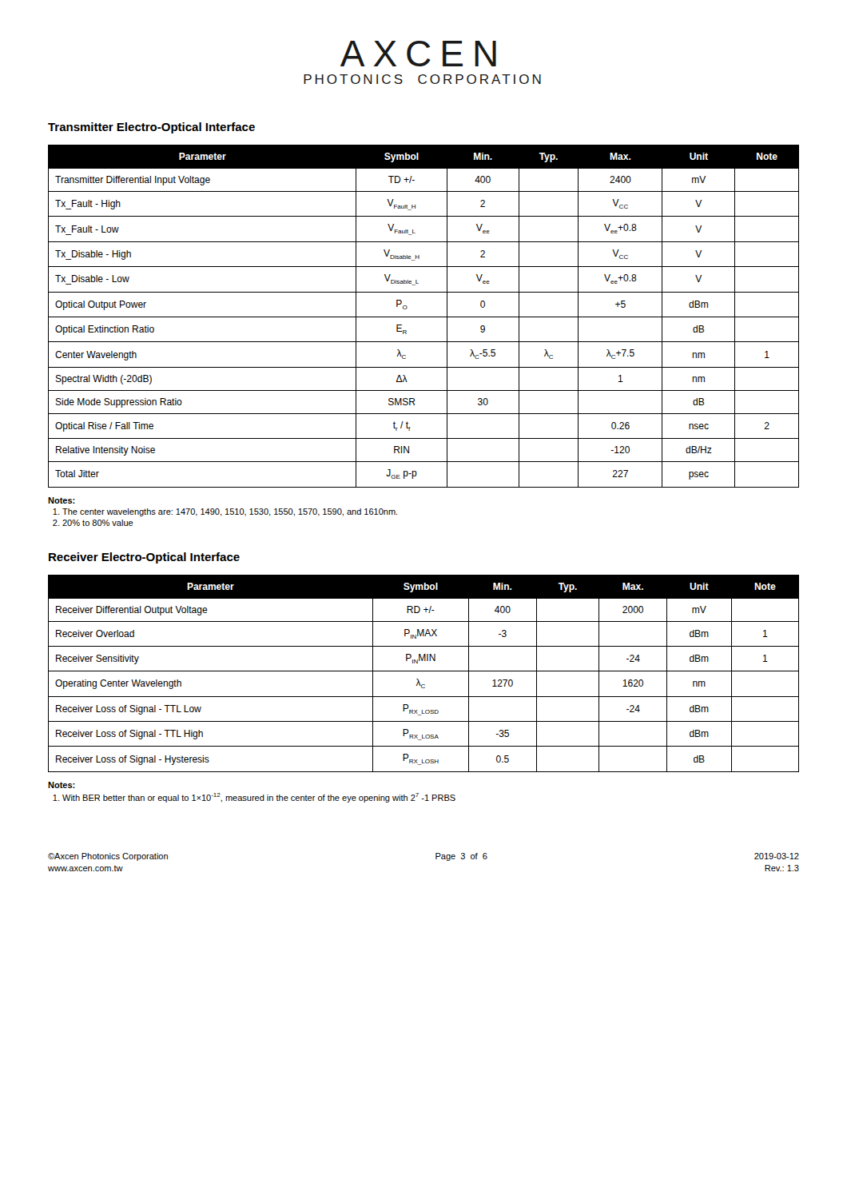AXCEN
PHOTONICS CORPORATION
Transmitter Electro-Optical Interface
| Parameter | Symbol | Min. | Typ. | Max. | Unit | Note |
| --- | --- | --- | --- | --- | --- | --- |
| Transmitter Differential Input Voltage | TD +/- | 400 | | 2400 | mV | |
| Tx_Fault - High | V Fault_H | 2 | | V CC | V | |
| Tx_Fault - Low | V Fault_L | V ee | | V ee +0.8 | V | |
| Tx_Disable - High | V Disable_H | 2 | | V CC | V | |
| Tx_Disable - Low | V Disable_L | V ee | | V ee +0.8 | V | |
| Optical Output Power | P O | 0 | | +5 | dBm | |
| Optical Extinction Ratio | E R | 9 | | | dB | |
| Center Wavelength | λ C | λ C -5.5 | λ C | λ C +7.5 | nm | 1 |
| Spectral Width (-20dB) | Δλ | | | 1 | nm | |
| Side Mode Suppression Ratio | SMSR | 30 | | | dB | |
| Optical Rise / Fall Time | t r / t f | | | 0.26 | nsec | 2 |
| Relative Intensity Noise | RIN | | | -120 | dB/Hz | |
| Total Jitter | J GE p-p | | | 227 | psec | |
Notes:
The center wavelengths are: 1470, 1490, 1510, 1530, 1550, 1570, 1590, and 1610nm.
20% to 80% value
Receiver Electro-Optical Interface
| Parameter | Symbol | Min. | Typ. | Max. | Unit | Note |
| --- | --- | --- | --- | --- | --- | --- |
| Receiver Differential Output Voltage | RD +/- | 400 | | 2000 | mV | |
| Receiver Overload | P IN MAX | -3 | | | dBm | 1 |
| Receiver Sensitivity | P IN MIN | | | -24 | dBm | 1 |
| Operating Center Wavelength | λ C | 1270 | | 1620 | nm | |
| Receiver Loss of Signal - TTL Low | P RX_LOSD | | | -24 | dBm | |
| Receiver Loss of Signal - TTL High | P RX_LOSA | -35 | | | dBm | |
| Receiver Loss of Signal - Hysteresis | P RX_LOSH | 0.5 | | | dB | |
Notes:
With BER better than or equal to 1×10-12, measured in the center of the eye opening with 27 -1 PRBS
©Axcen Photonics Corporation
www.axcen.com.tw
Page 3 of 6
2019-03-12
Rev.: 1.3